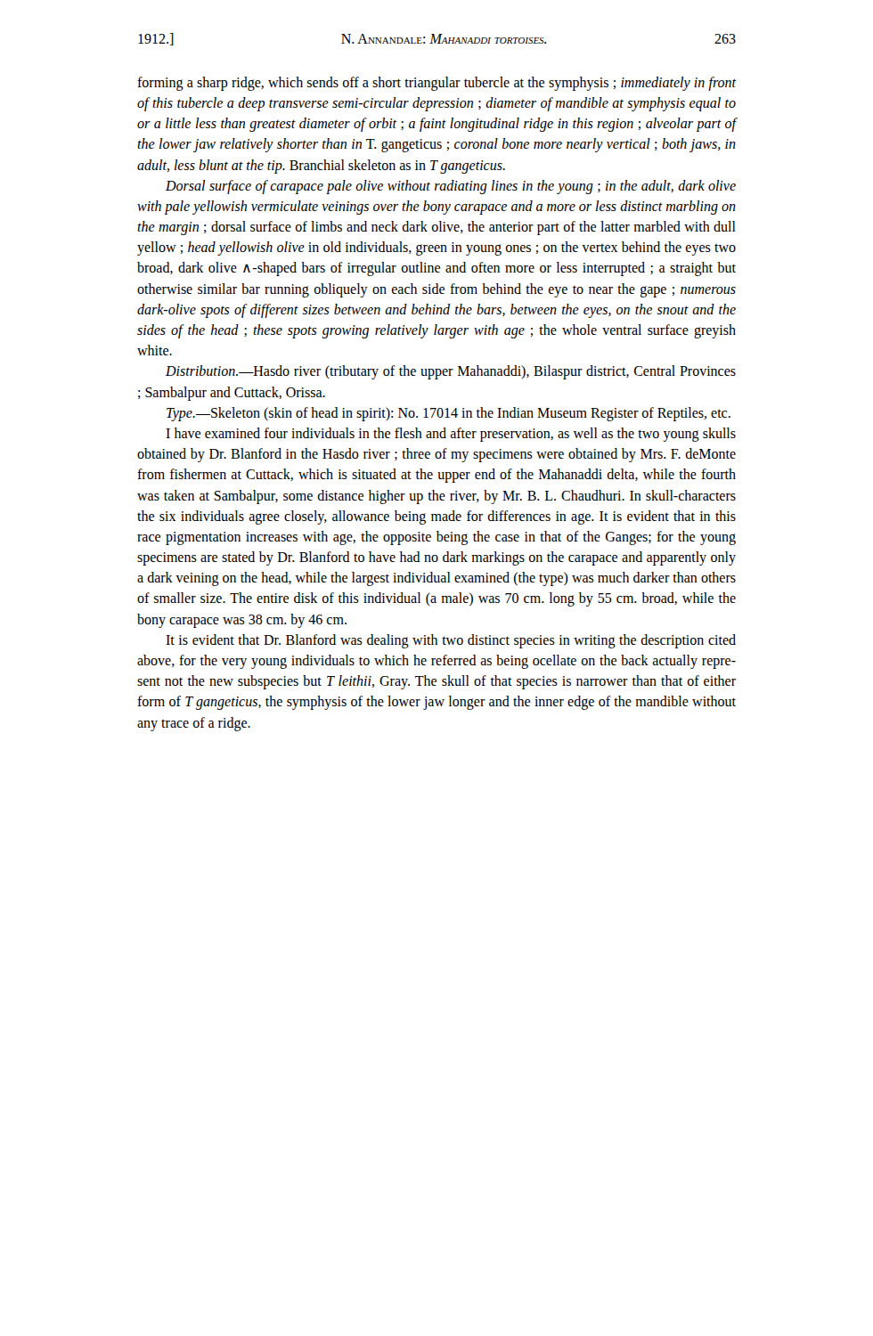1912.] N. Annandale: Mahanaddi tortoises. 263
forming a sharp ridge, which sends off a short triangular tubercle at the symphysis ; immediately in front of this tubercle a deep transverse semi-circular depression ; diameter of mandible at symphysis equal to or a little less than greatest diameter of orbit ; a faint longitudinal ridge in this region ; alveolar part of the lower jaw relatively shorter than in T. gangeticus ; coronal bone more nearly vertical ; both jaws, in adult, less blunt at the tip. Branchial skeleton as in T gangeticus.
Dorsal surface of carapace pale olive without radiating lines in the young ; in the adult, dark olive with pale yellowish vermiculate veinings over the bony carapace and a more or less distinct marbling on the margin ; dorsal surface of limbs and neck dark olive, the anterior part of the latter marbled with dull yellow ; head yellowish olive in old individuals, green in young ones ; on the vertex behind the eyes two broad, dark olive ∧-shaped bars of irregular outline and often more or less interrupted ; a straight but otherwise similar bar running obliquely on each side from behind the eye to near the gape ; numerous dark-olive spots of different sizes between and behind the bars, between the eyes, on the snout and the sides of the head ; these spots growing relatively larger with age ; the whole ventral surface greyish white.
Distribution.—Hasdo river (tributary of the upper Mahanaddi), Bilaspur district, Central Provinces ; Sambalpur and Cuttack, Orissa.
Type.—Skeleton (skin of head in spirit): No. 17014 in the Indian Museum Register of Reptiles, etc.
I have examined four individuals in the flesh and after preservation, as well as the two young skulls obtained by Dr. Blanford in the Hasdo river ; three of my specimens were obtained by Mrs. F. deMonte from fishermen at Cuttack, which is situated at the upper end of the Mahanaddi delta, while the fourth was taken at Sambalpur, some distance higher up the river, by Mr. B. L. Chaudhuri. In skull-characters the six individuals agree closely, allowance being made for differences in age. It is evident that in this race pigmentation increases with age, the opposite being the case in that of the Ganges; for the young specimens are stated by Dr. Blanford to have had no dark markings on the carapace and apparently only a dark veining on the head, while the largest individual examined (the type) was much darker than others of smaller size. The entire disk of this individual (a male) was 70 cm. long by 55 cm. broad, while the bony carapace was 38 cm. by 46 cm.
It is evident that Dr. Blanford was dealing with two distinct species in writing the description cited above, for the very young individuals to which he referred as being ocellate on the back actually represent not the new subspecies but T leithii, Gray. The skull of that species is narrower than that of either form of T gangeticus, the symphysis of the lower jaw longer and the inner edge of the mandible without any trace of a ridge.